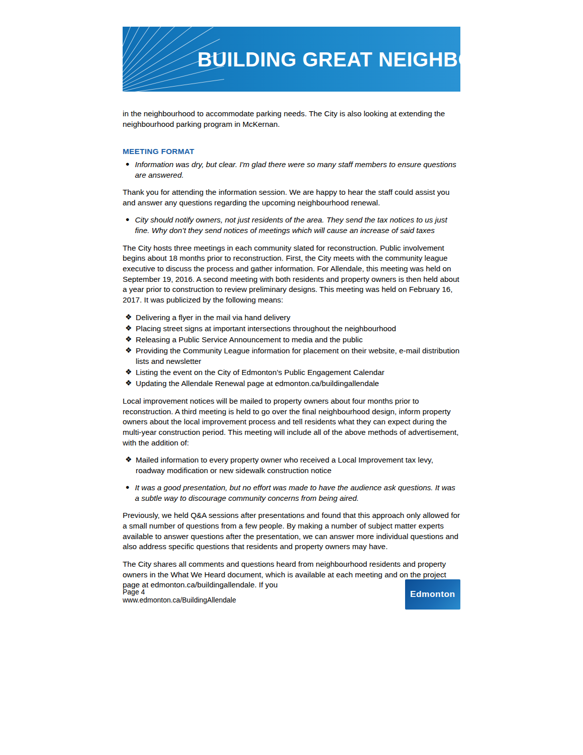BUILDING GREAT NEIGHBOURHOODS
in the neighbourhood to accommodate parking needs. The City is also looking at extending the neighbourhood parking program in McKernan.
MEETING FORMAT
Information was dry, but clear. I'm glad there were so many staff members to ensure questions are answered.
Thank you for attending the information session. We are happy to hear the staff could assist you and answer any questions regarding the upcoming neighbourhood renewal.
City should notify owners, not just residents of the area. They send the tax notices to us just fine. Why don’t they send notices of meetings which will cause an increase of said taxes
The City hosts three meetings in each community slated for reconstruction. Public involvement begins about 18 months prior to reconstruction. First, the City meets with the community league executive to discuss the process and gather information. For Allendale, this meeting was held on September 19, 2016. A second meeting with both residents and property owners is then held about a year prior to construction to review preliminary designs. This meeting was held on February 16, 2017. It was publicized by the following means:
Delivering a flyer in the mail via hand delivery
Placing street signs at important intersections throughout the neighbourhood
Releasing a Public Service Announcement to media and the public
Providing the Community League information for placement on their website, e-mail distribution lists and newsletter
Listing the event on the City of Edmonton’s Public Engagement Calendar
Updating the Allendale Renewal page at edmonton.ca/buildingallendale
Local improvement notices will be mailed to property owners about four months prior to reconstruction. A third meeting is held to go over the final neighbourhood design, inform property owners about the local improvement process and tell residents what they can expect during the multi-year construction period. This meeting will include all of the above methods of advertisement, with the addition of:
Mailed information to every property owner who received a Local Improvement tax levy, roadway modification or new sidewalk construction notice
It was a good presentation, but no effort was made to have the audience ask questions. It was a subtle way to discourage community concerns from being aired.
Previously, we held Q&A sessions after presentations and found that this approach only allowed for a small number of questions from a few people. By making a number of subject matter experts available to answer questions after the presentation, we can answer more individual questions and also address specific questions that residents and property owners may have.
The City shares all comments and questions heard from neighbourhood residents and property owners in the What We Heard document, which is available at each meeting and on the project page at edmonton.ca/buildingallendale. If you
Page 4
www.edmonton.ca/BuildingAllendale
Edmonton